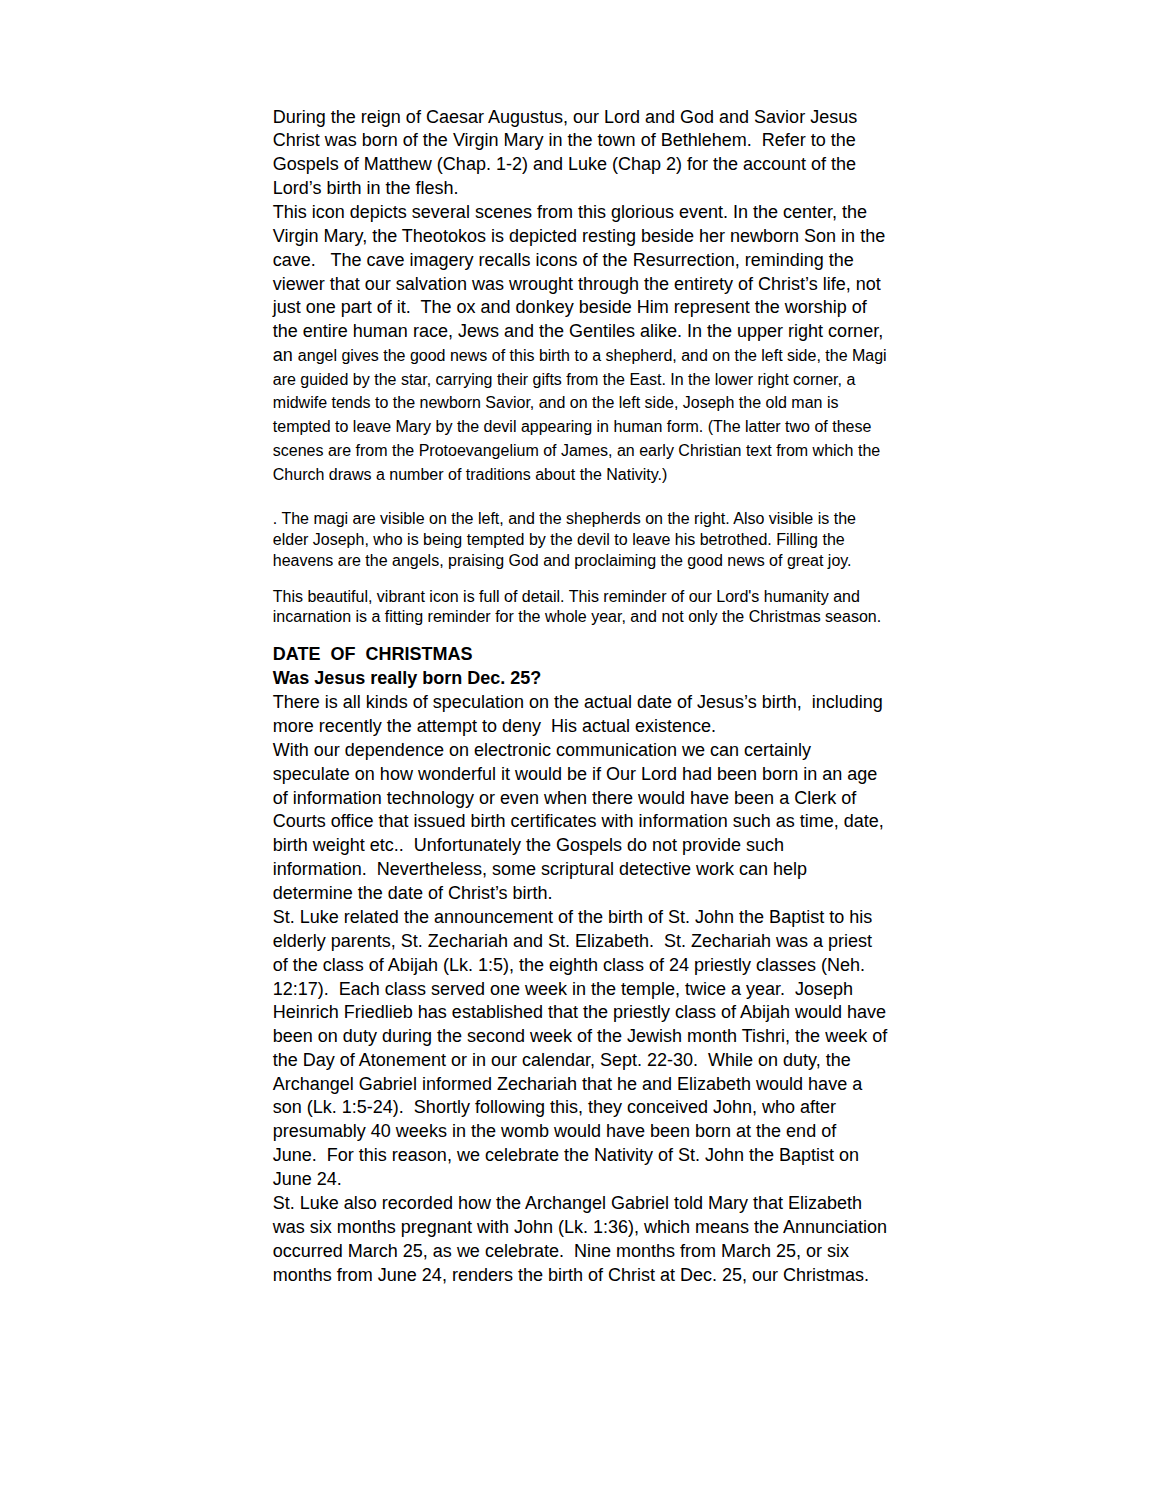During the reign of Caesar Augustus, our Lord and God and Savior Jesus Christ was born of the Virgin Mary in the town of Bethlehem. Refer to the Gospels of Matthew (Chap. 1-2) and Luke (Chap 2) for the account of the Lord’s birth in the flesh.
This icon depicts several scenes from this glorious event. In the center, the Virgin Mary, the Theotokos is depicted resting beside her newborn Son in the cave. The cave imagery recalls icons of the Resurrection, reminding the viewer that our salvation was wrought through the entirety of Christ’s life, not just one part of it. The ox and donkey beside Him represent the worship of the entire human race, Jews and the Gentiles alike. In the upper right corner, an angel gives the good news of this birth to a shepherd, and on the left side, the Magi are guided by the star, carrying their gifts from the East. In the lower right corner, a midwife tends to the newborn Savior, and on the left side, Joseph the old man is tempted to leave Mary by the devil appearing in human form. (The latter two of these scenes are from the Protoevangelium of James, an early Christian text from which the Church draws a number of traditions about the Nativity.)
. The magi are visible on the left, and the shepherds on the right. Also visible is the elder Joseph, who is being tempted by the devil to leave his betrothed. Filling the heavens are the angels, praising God and proclaiming the good news of great joy.
This beautiful, vibrant icon is full of detail. This reminder of our Lord's humanity and incarnation is a fitting reminder for the whole year, and not only the Christmas season.
DATE OF CHRISTMAS
Was Jesus really born Dec. 25?
There is all kinds of speculation on the actual date of Jesus’s birth, including more recently the attempt to deny His actual existence.
With our dependence on electronic communication we can certainly speculate on how wonderful it would be if Our Lord had been born in an age of information technology or even when there would have been a Clerk of Courts office that issued birth certificates with information such as time, date, birth weight etc.. Unfortunately the Gospels do not provide such information. Nevertheless, some scriptural detective work can help determine the date of Christ’s birth.
St. Luke related the announcement of the birth of St. John the Baptist to his elderly parents, St. Zechariah and St. Elizabeth. St. Zechariah was a priest of the class of Abijah (Lk. 1:5), the eighth class of 24 priestly classes (Neh. 12:17). Each class served one week in the temple, twice a year. Joseph Heinrich Friedlieb has established that the priestly class of Abijah would have been on duty during the second week of the Jewish month Tishri, the week of the Day of Atonement or in our calendar, Sept. 22-30. While on duty, the Archangel Gabriel informed Zechariah that he and Elizabeth would have a son (Lk. 1:5-24). Shortly following this, they conceived John, who after presumably 40 weeks in the womb would have been born at the end of June. For this reason, we celebrate the Nativity of St. John the Baptist on June 24.
St. Luke also recorded how the Archangel Gabriel told Mary that Elizabeth was six months pregnant with John (Lk. 1:36), which means the Annunciation occurred March 25, as we celebrate. Nine months from March 25, or six months from June 24, renders the birth of Christ at Dec. 25, our Christmas.